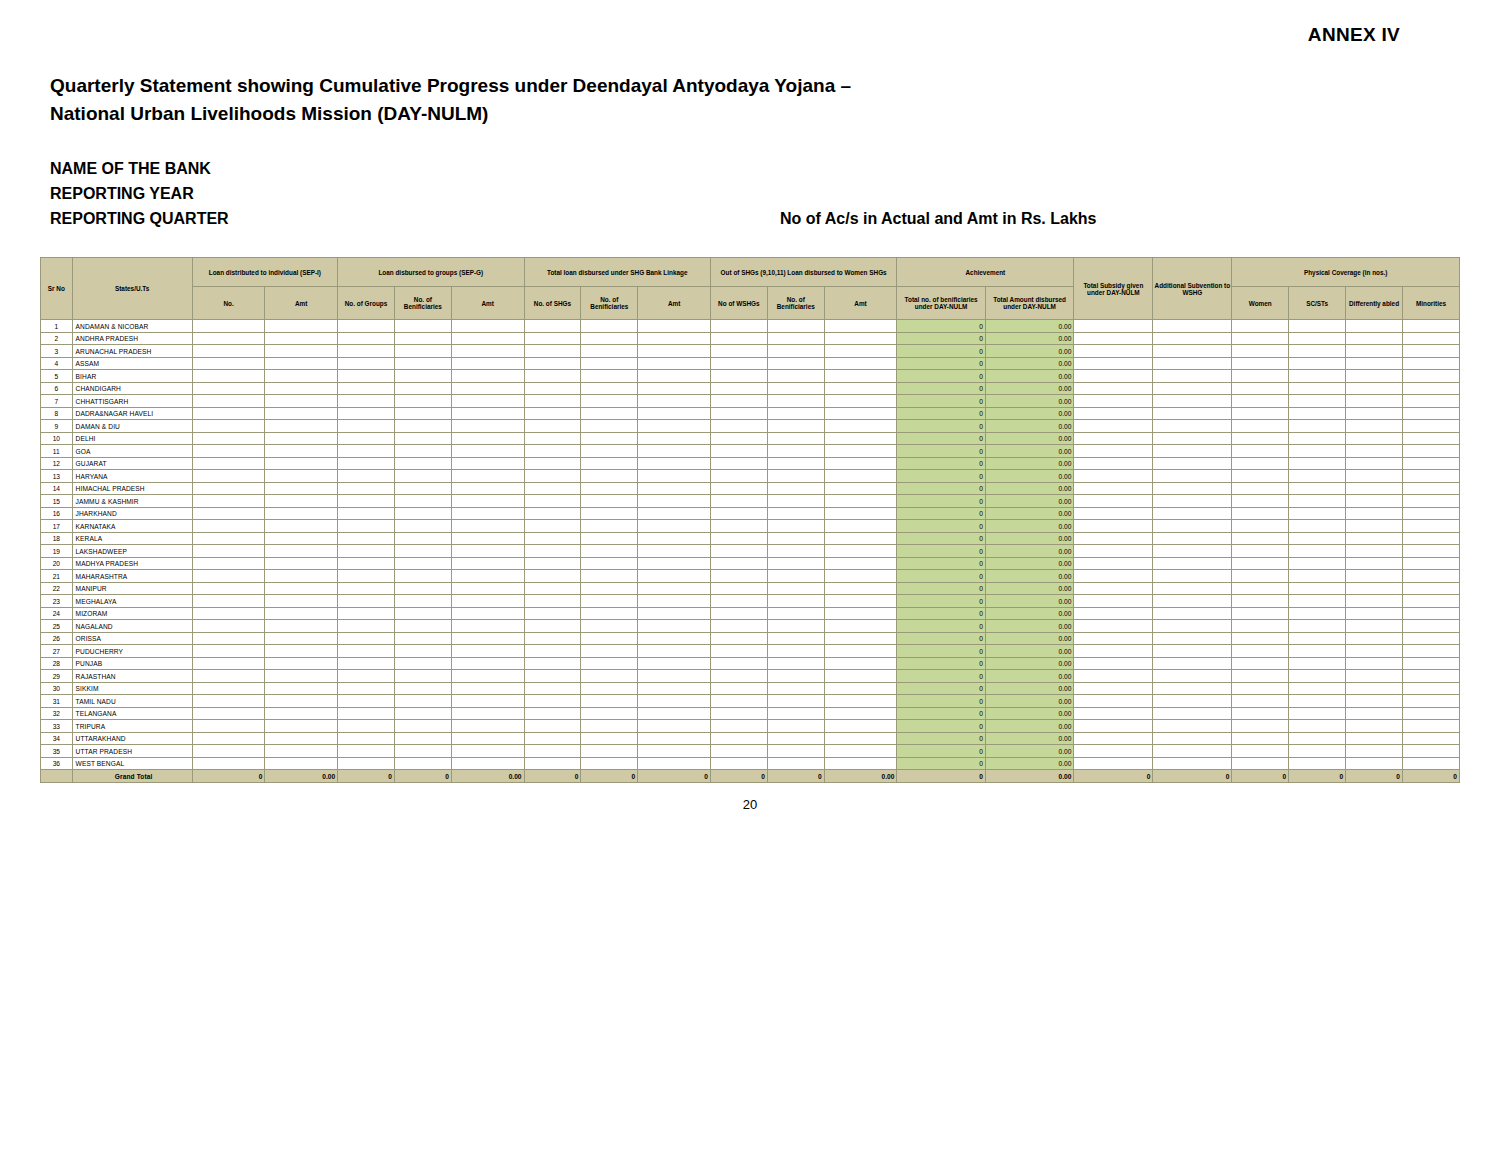ANNEX IV
Quarterly Statement showing Cumulative Progress under Deendayal Antyodaya Yojana –
National Urban Livelihoods Mission (DAY-NULM)
NAME OF THE BANK
REPORTING YEAR
REPORTING QUARTER No of Ac/s in Actual and Amt in Rs. Lakhs
| Sr No | States/U.Ts | Loan distributed to individual (SEP-I) | Loan disbursed to groups (SEP-G) | Total loan disbursed under SHG Bank Linkage | Out of SHGs (9,10,11) Loan disbursed to Women SHGs | Achievement | Total Subsidy given under DAY-NULM | Additional Subvention to WSHG | Physical Coverage (in nos.) |
| --- | --- | --- | --- | --- | --- | --- | --- | --- | --- |
| No. | Amt | No. of Groups | No. of Benificiaries | Amt | No. of SHGs | No. of Benificiaries | Amt | No of WSHGs | No. of Benificiaries | Amt | Total no. of benificiaries under DAY-NULM | Total Amount disbursed under DAY-NULM | Women | SC/STs | Differently abled | Minorities |
| 1 | ANDAMAN & NICOBAR | | | | | | | | | | | | 0 | 0.00 | | | | | | |
| 2 | ANDHRA PRADESH | | | | | | | | | | | | 0 | 0.00 | | | | | | |
| 3 | ARUNACHAL PRADESH | | | | | | | | | | | | 0 | 0.00 | | | | | | |
| 4 | ASSAM | | | | | | | | | | | | 0 | 0.00 | | | | | | |
| 5 | BIHAR | | | | | | | | | | | | 0 | 0.00 | | | | | | |
| 6 | CHANDIGARH | | | | | | | | | | | | 0 | 0.00 | | | | | | |
| 7 | CHHATTISGARH | | | | | | | | | | | | 0 | 0.00 | | | | | | |
| 8 | DADRA&NAGAR HAVELI | | | | | | | | | | | | 0 | 0.00 | | | | | | |
| 9 | DAMAN & DIU | | | | | | | | | | | | 0 | 0.00 | | | | | | |
| 10 | DELHI | | | | | | | | | | | | 0 | 0.00 | | | | | | |
| 11 | GOA | | | | | | | | | | | | 0 | 0.00 | | | | | | |
| 12 | GUJARAT | | | | | | | | | | | | 0 | 0.00 | | | | | | |
| 13 | HARYANA | | | | | | | | | | | | 0 | 0.00 | | | | | | |
| 14 | HIMACHAL PRADESH | | | | | | | | | | | | 0 | 0.00 | | | | | | |
| 15 | JAMMU & KASHMIR | | | | | | | | | | | | 0 | 0.00 | | | | | | |
| 16 | JHARKHAND | | | | | | | | | | | | 0 | 0.00 | | | | | | |
| 17 | KARNATAKA | | | | | | | | | | | | 0 | 0.00 | | | | | | |
| 18 | KERALA | | | | | | | | | | | | 0 | 0.00 | | | | | | |
| 19 | LAKSHADWEEP | | | | | | | | | | | | 0 | 0.00 | | | | | | |
| 20 | MADHYA PRADESH | | | | | | | | | | | | 0 | 0.00 | | | | | | |
| 21 | MAHARASHTRA | | | | | | | | | | | | 0 | 0.00 | | | | | | |
| 22 | MANIPUR | | | | | | | | | | | | 0 | 0.00 | | | | | | |
| 23 | MEGHALAYA | | | | | | | | | | | | 0 | 0.00 | | | | | | |
| 24 | MIZORAM | | | | | | | | | | | | 0 | 0.00 | | | | | | |
| 25 | NAGALAND | | | | | | | | | | | | 0 | 0.00 | | | | | | |
| 26 | ORISSA | | | | | | | | | | | | 0 | 0.00 | | | | | | |
| 27 | PUDUCHERRY | | | | | | | | | | | | 0 | 0.00 | | | | | | |
| 28 | PUNJAB | | | | | | | | | | | | 0 | 0.00 | | | | | | |
| 29 | RAJASTHAN | | | | | | | | | | | | 0 | 0.00 | | | | | | |
| 30 | SIKKIM | | | | | | | | | | | | 0 | 0.00 | | | | | | |
| 31 | TAMIL NADU | | | | | | | | | | | | 0 | 0.00 | | | | | | |
| 32 | TELANGANA | | | | | | | | | | | | 0 | 0.00 | | | | | | |
| 33 | TRIPURA | | | | | | | | | | | | 0 | 0.00 | | | | | | |
| 34 | UTTARAKHAND | | | | | | | | | | | | 0 | 0.00 | | | | | | |
| 35 | UTTAR PRADESH | | | | | | | | | | | | 0 | 0.00 | | | | | | |
| 36 | WEST BENGAL | | | | | | | | | | | | 0 | 0.00 | | | | | | |
| | Grand Total | 0 | 0.00 | 0 | 0 | 0.00 | 0 | 0 | 0 | 0 | 0 | 0.00 | 0 | 0.00 | 0 | 0 | 0 | 0 | 0 | 0 |
20